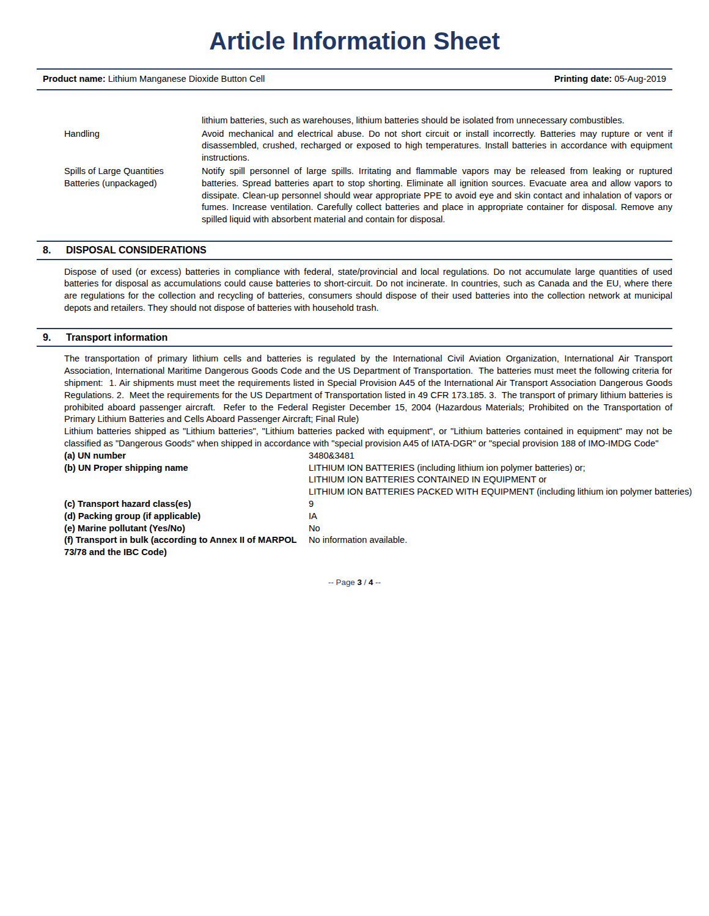Article Information Sheet
Product name: Lithium Manganese Dioxide Button Cell
Printing date: 05-Aug-2019
| | lithium batteries, such as warehouses, lithium batteries should be isolated from unnecessary combustibles. |
| Handling | Avoid mechanical and electrical abuse. Do not short circuit or install incorrectly. Batteries may rupture or vent if disassembled, crushed, recharged or exposed to high temperatures. Install batteries in accordance with equipment instructions. |
| Spills of Large Quantities Batteries (unpackaged) | Notify spill personnel of large spills. Irritating and flammable vapors may be released from leaking or ruptured batteries. Spread batteries apart to stop shorting. Eliminate all ignition sources. Evacuate area and allow vapors to dissipate. Clean-up personnel should wear appropriate PPE to avoid eye and skin contact and inhalation of vapors or fumes. Increase ventilation. Carefully collect batteries and place in appropriate container for disposal. Remove any spilled liquid with absorbent material and contain for disposal. |
8. DISPOSAL CONSIDERATIONS
Dispose of used (or excess) batteries in compliance with federal, state/provincial and local regulations. Do not accumulate large quantities of used batteries for disposal as accumulations could cause batteries to short-circuit. Do not incinerate. In countries, such as Canada and the EU, where there are regulations for the collection and recycling of batteries, consumers should dispose of their used batteries into the collection network at municipal depots and retailers. They should not dispose of batteries with household trash.
9. Transport information
The transportation of primary lithium cells and batteries is regulated by the International Civil Aviation Organization, International Air Transport Association, International Maritime Dangerous Goods Code and the US Department of Transportation. The batteries must meet the following criteria for shipment: 1. Air shipments must meet the requirements listed in Special Provision A45 of the International Air Transport Association Dangerous Goods Regulations. 2. Meet the requirements for the US Department of Transportation listed in 49 CFR 173.185. 3. The transport of primary lithium batteries is prohibited aboard passenger aircraft. Refer to the Federal Register December 15, 2004 (Hazardous Materials; Prohibited on the Transportation of Primary Lithium Batteries and Cells Aboard Passenger Aircraft; Final Rule)
Lithium batteries shipped as "Lithium batteries", "Lithium batteries packed with equipment", or "Lithium batteries contained in equipment" may not be classified as "Dangerous Goods" when shipped in accordance with "special provision A45 of IATA-DGR" or "special provision 188 of IMO-IMDG Code"
| (a) UN number | 3480&3481 |
| (b) UN Proper shipping name | LITHIUM ION BATTERIES (including lithium ion polymer batteries) or; |
| | LITHIUM ION BATTERIES CONTAINED IN EQUIPMENT or |
| | LITHIUM ION BATTERIES PACKED WITH EQUIPMENT (including lithium ion polymer batteries) |
| (c) Transport hazard class(es) | 9 |
| (d) Packing group (if applicable) | IA |
| (e) Marine pollutant (Yes/No) | No |
| (f) Transport in bulk (according to Annex II of MARPOL 73/78 and the IBC Code) | No information available. |
-- Page 3 / 4 --